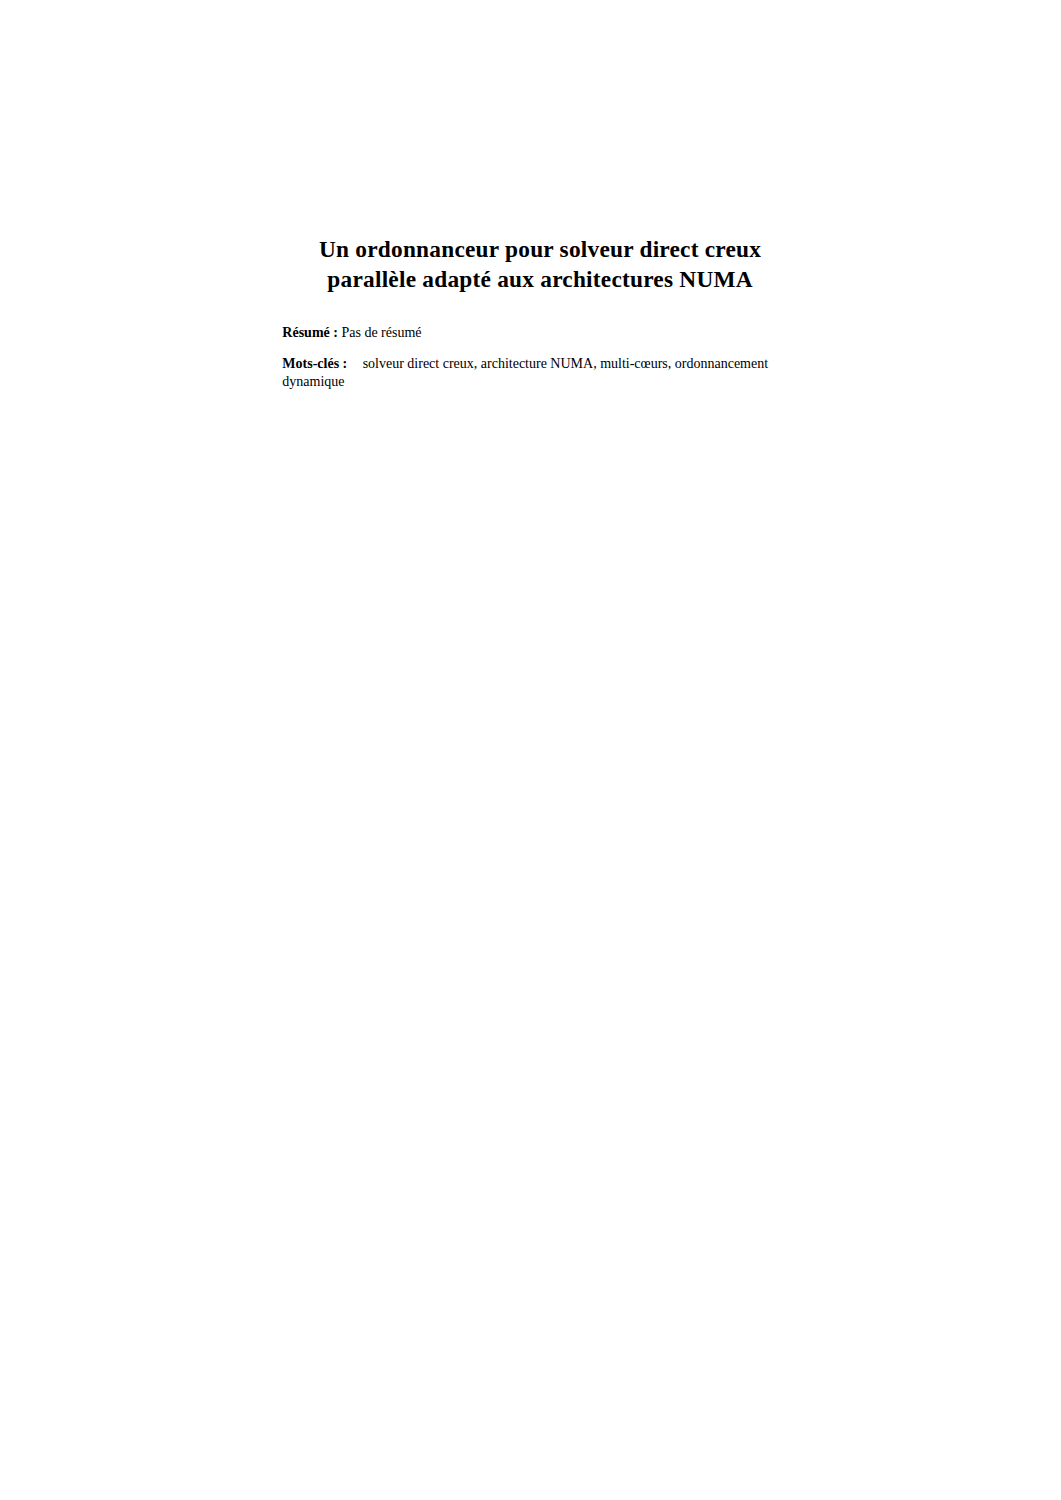Un ordonnanceur pour solveur direct creux
parallèle adapté aux architectures NUMA
Résumé : Pas de résumé
Mots-clés : solveur direct creux, architecture NUMA, multi-cœurs, ordonnancement dynamique